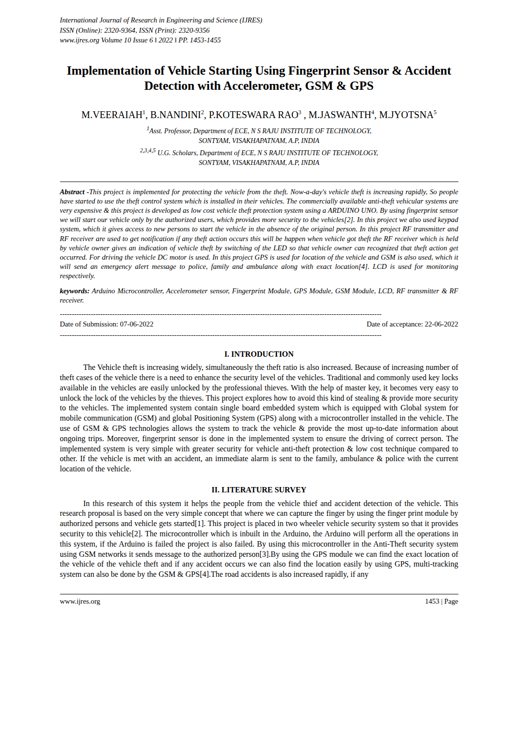International Journal of Research in Engineering and Science (IJRES)
ISSN (Online): 2320-9364, ISSN (Print): 2320-9356
www.ijres.org Volume 10 Issue 6 ǁ 2022 ǁ PP. 1453-1455
Implementation of Vehicle Starting Using Fingerprint Sensor & Accident Detection with Accelerometer, GSM & GPS
M.VEERAIAH1, B.NANDINI2, P.KOTESWARA RAO3 , M.JASWANTH4, M.JYOTSNA5
1Asst. Professor, Department of ECE, N S RAJU INSTITUTE OF TECHNOLOGY,
SONTYAM, VISAKHAPATNAM, A.P, INDIA
2,3,4,5 U.G. Scholars, Department of ECE, N S RAJU INSTITUTE OF TECHNOLOGY,
SONTYAM, VISAKHAPATNAM, A.P, INDIA
Abstract -This project is implemented for protecting the vehicle from the theft. Now-a-day's vehicle theft is increasing rapidly, So people have started to use the theft control system which is installed in their vehicles. The commercially available anti-theft vehicular systems are very expensive & this project is developed as low cost vehicle theft protection system using a ARDUINO UNO. By using fingerprint sensor we will start our vehicle only by the authorized users, which provides more security to the vehicles[2]. In this project we also used keypad system, which it gives access to new persons to start the vehicle in the absence of the original person. In this project RF transmitter and RF receiver are used to get notification if any theft action occurs this will be happen when vehicle got theft the RF receiver which is held by vehicle owner gives an indication of vehicle theft by switching of the LED so that vehicle owner can recognized that theft action get occurred. For driving the vehicle DC motor is used. In this project GPS is used for location of the vehicle and GSM is also used, which it will send an emergency alert message to police, family and ambulance along with exact location[4]. LCD is used for monitoring respectively.
keywords: Arduino Microcontroller, Accelerometer sensor, Fingerprint Module, GPS Module, GSM Module, LCD, RF transmitter & RF receiver.
---------------------------------------------------------------------------------------------------------------------------------------
Date of Submission: 07-06-2022 Date of acceptance: 22-06-2022
---------------------------------------------------------------------------------------------------------------------------------------
I. INTRODUCTION
The Vehicle theft is increasing widely, simultaneously the theft ratio is also increased. Because of increasing number of theft cases of the vehicle there is a need to enhance the security level of the vehicles. Traditional and commonly used key locks available in the vehicles are easily unlocked by the professional thieves. With the help of master key, it becomes very easy to unlock the lock of the vehicles by the thieves. This project explores how to avoid this kind of stealing & provide more security to the vehicles. The implemented system contain single board embedded system which is equipped with Global system for mobile communication (GSM) and global Positioning System (GPS) along with a microcontroller installed in the vehicle. The use of GSM & GPS technologies allows the system to track the vehicle & provide the most up-to-date information about ongoing trips. Moreover, fingerprint sensor is done in the implemented system to ensure the driving of correct person. The implemented system is very simple with greater security for vehicle anti-theft protection & low cost technique compared to other. If the vehicle is met with an accident, an immediate alarm is sent to the family, ambulance & police with the current location of the vehicle.
II. LITERATURE SURVEY
In this research of this system it helps the people from the vehicle thief and accident detection of the vehicle. This research proposal is based on the very simple concept that where we can capture the finger by using the finger print module by authorized persons and vehicle gets started[1]. This project is placed in two wheeler vehicle security system so that it provides security to this vehicle[2]. The microcontroller which is inbuilt in the Arduino, the Arduino will perform all the operations in this system, if the Arduino is failed the project is also failed. By using this microcontroller in the Anti-Theft security system using GSM networks it sends message to the authorized person[3].By using the GPS module we can find the exact location of the vehicle of the vehicle theft and if any accident occurs we can also find the location easily by using GPS, multi-tracking system can also be done by the GSM & GPS[4].The road accidents is also increased rapidly, if any
www.ijres.org 1453 | Page